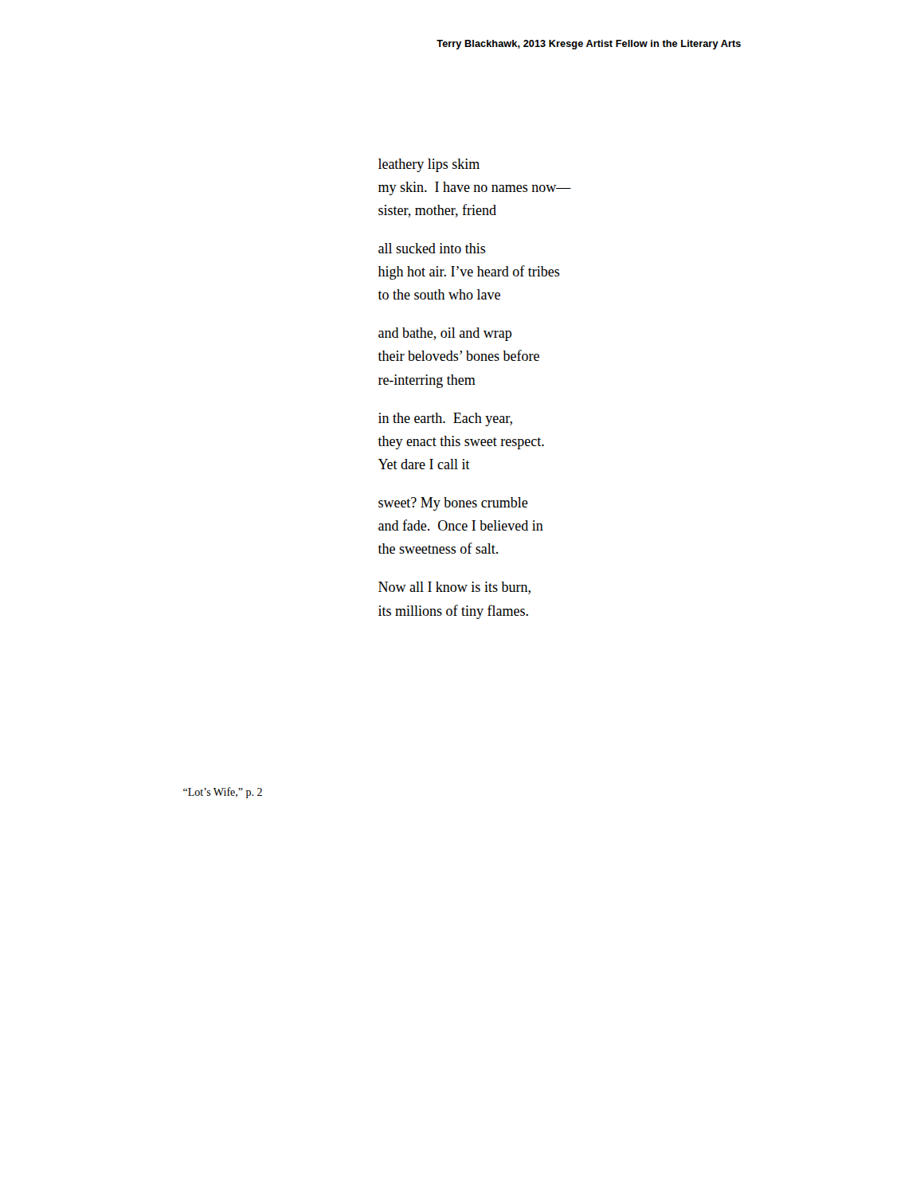Terry Blackhawk, 2013 Kresge Artist Fellow in the Literary Arts
leathery lips skim
my skin. I have no names now—
sister, mother, friend
all sucked into this
high hot air. I’ve heard of tribes
to the south who lave
and bathe, oil and wrap
their beloveds’ bones before
re-interring them
in the earth. Each year,
they enact this sweet respect.
Yet dare I call it
sweet? My bones crumble
and fade. Once I believed in
the sweetness of salt.
Now all I know is its burn,
its millions of tiny flames.
“Lot’s Wife,” p. 2